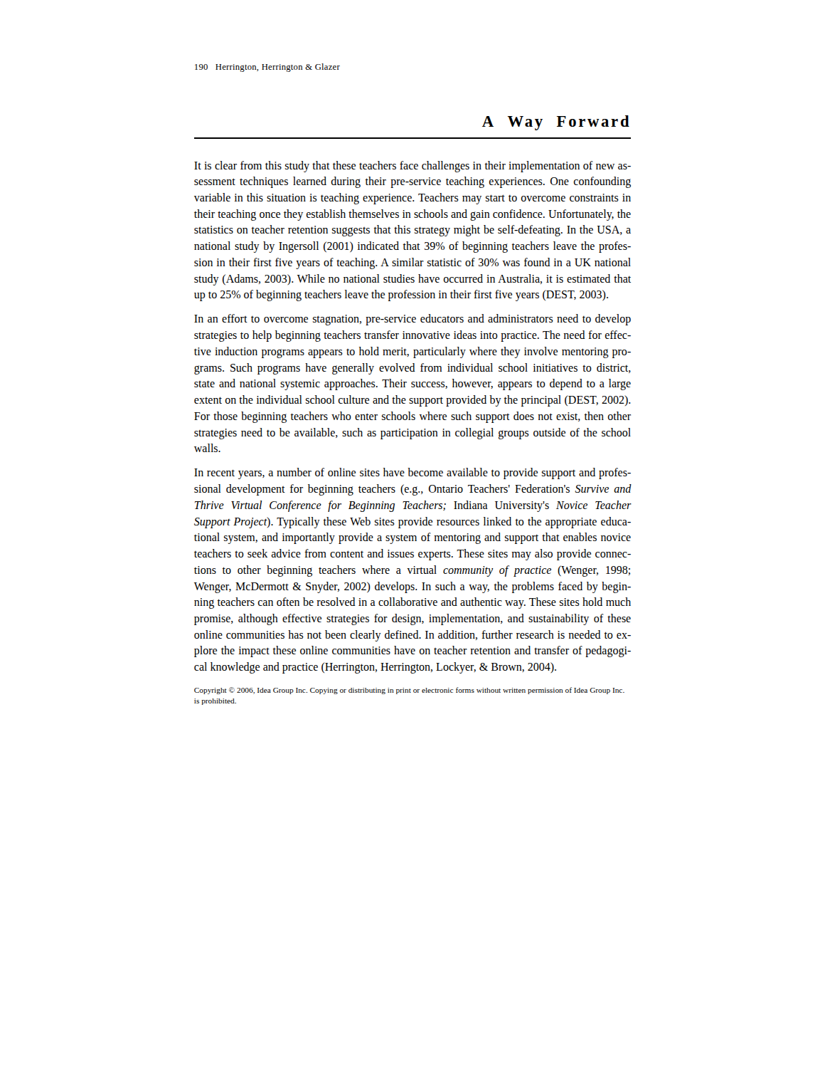190 Herrington, Herrington & Glazer
A Way Forward
It is clear from this study that these teachers face challenges in their implementation of new assessment techniques learned during their pre-service teaching experiences. One confounding variable in this situation is teaching experience. Teachers may start to overcome constraints in their teaching once they establish themselves in schools and gain confidence. Unfortunately, the statistics on teacher retention suggests that this strategy might be self-defeating. In the USA, a national study by Ingersoll (2001) indicated that 39% of beginning teachers leave the profession in their first five years of teaching. A similar statistic of 30% was found in a UK national study (Adams, 2003). While no national studies have occurred in Australia, it is estimated that up to 25% of beginning teachers leave the profession in their first five years (DEST, 2003).
In an effort to overcome stagnation, pre-service educators and administrators need to develop strategies to help beginning teachers transfer innovative ideas into practice. The need for effective induction programs appears to hold merit, particularly where they involve mentoring programs. Such programs have generally evolved from individual school initiatives to district, state and national systemic approaches. Their success, however, appears to depend to a large extent on the individual school culture and the support provided by the principal (DEST, 2002). For those beginning teachers who enter schools where such support does not exist, then other strategies need to be available, such as participation in collegial groups outside of the school walls.
In recent years, a number of online sites have become available to provide support and professional development for beginning teachers (e.g., Ontario Teachers' Federation's Survive and Thrive Virtual Conference for Beginning Teachers; Indiana University's Novice Teacher Support Project). Typically these Web sites provide resources linked to the appropriate educational system, and importantly provide a system of mentoring and support that enables novice teachers to seek advice from content and issues experts. These sites may also provide connections to other beginning teachers where a virtual community of practice (Wenger, 1998; Wenger, McDermott & Snyder, 2002) develops. In such a way, the problems faced by beginning teachers can often be resolved in a collaborative and authentic way. These sites hold much promise, although effective strategies for design, implementation, and sustainability of these online communities has not been clearly defined. In addition, further research is needed to explore the impact these online communities have on teacher retention and transfer of pedagogical knowledge and practice (Herrington, Herrington, Lockyer, & Brown, 2004).
Copyright © 2006, Idea Group Inc. Copying or distributing in print or electronic forms without written permission of Idea Group Inc. is prohibited.